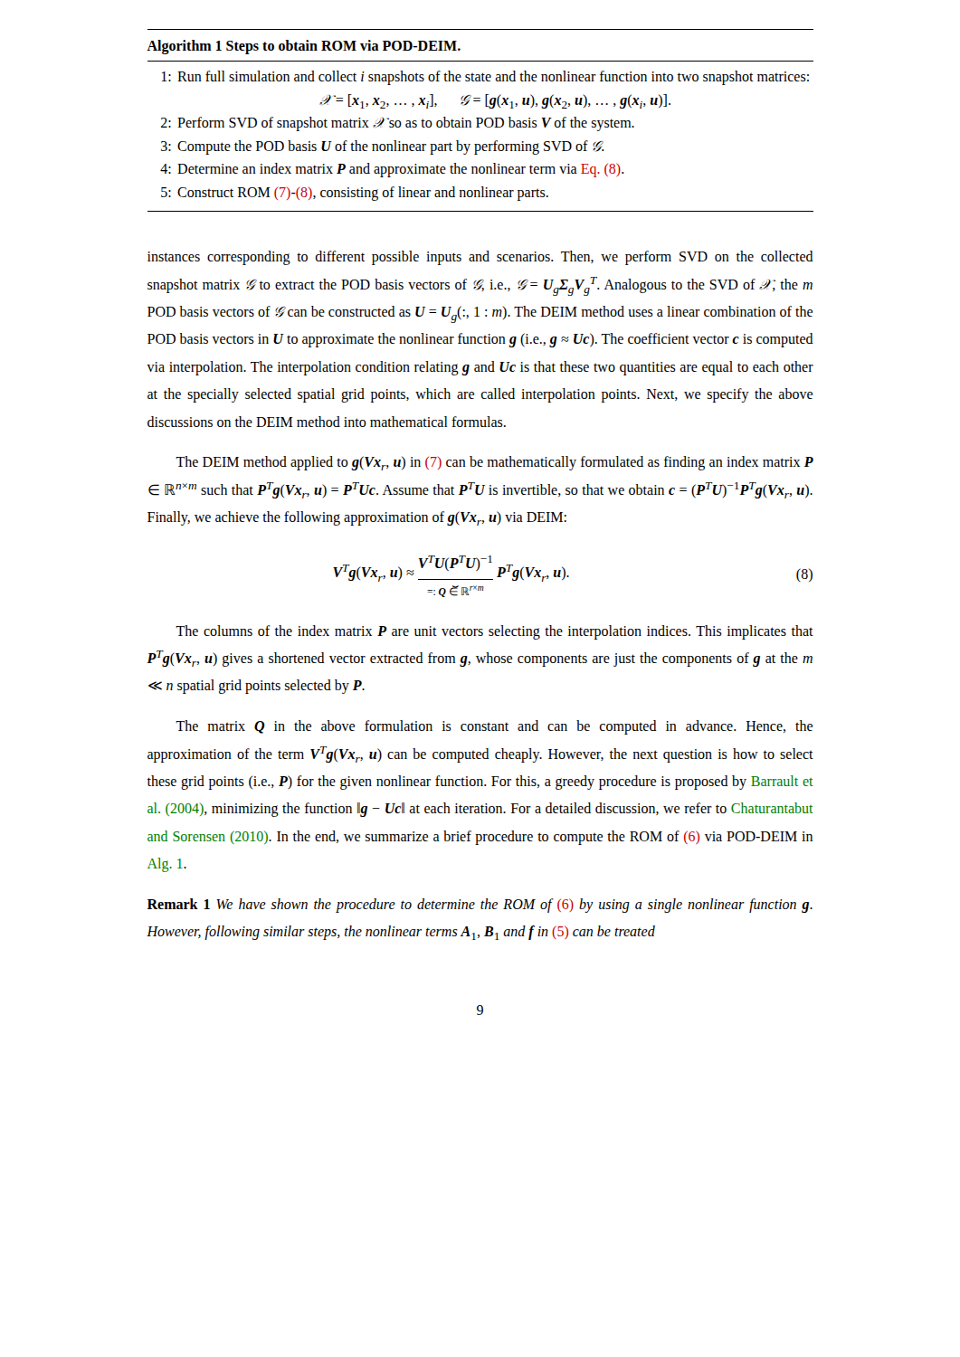Algorithm 1 Steps to obtain ROM via POD-DEIM.
Run full simulation and collect i snapshots of the state and the nonlinear function into two snapshot matrices:
𝒳 = [x1, x2, … , xi], 𝒢 = [g(x1, u), g(x2, u), … , g(xi, u)].
Perform SVD of snapshot matrix 𝒳 so as to obtain POD basis V of the system.
Compute the POD basis U of the nonlinear part by performing SVD of 𝒢.
Determine an index matrix P and approximate the nonlinear term via Eq. (8).
Construct ROM (7)-(8), consisting of linear and nonlinear parts.
instances corresponding to different possible inputs and scenarios. Then, we perform SVD on the collected snapshot matrix 𝒢 to extract the POD basis vectors of 𝒢, i.e., 𝒢 = UgΣgVgT. Analogous to the SVD of 𝒳, the m POD basis vectors of 𝒢 can be constructed as U = Ug(:, 1 : m). The DEIM method uses a linear combination of the POD basis vectors in U to approximate the nonlinear function g (i.e., g ≈ Uc). The coefficient vector c is computed via interpolation. The interpolation condition relating g and Uc is that these two quantities are equal to each other at the specially selected spatial grid points, which are called interpolation points. Next, we specify the above discussions on the DEIM method into mathematical formulas.
The DEIM method applied to g(Vxr, u) in (7) can be mathematically formulated as finding an index matrix P ∈ ℝn×m such that PTg(Vxr, u) = PTUc. Assume that PTU is invertible, so that we obtain c = (PTU)−1PTg(Vxr, u). Finally, we achieve the following approximation of g(Vxr, u) via DEIM:
VTg(Vxr, u) ≈ VTU(PTU)−1 ⏟ =: Q ∈ ℝr×m PTg(Vxr, u).
(8)
The columns of the index matrix P are unit vectors selecting the interpolation indices. This implicates that PTg(Vxr, u) gives a shortened vector extracted from g, whose components are just the components of g at the m ≪ n spatial grid points selected by P.
The matrix Q in the above formulation is constant and can be computed in advance. Hence, the approximation of the term VTg(Vxr, u) can be computed cheaply. However, the next question is how to select these grid points (i.e., P) for the given nonlinear function. For this, a greedy procedure is proposed by Barrault et al. (2004), minimizing the function ‖g − Uc‖ at each iteration. For a detailed discussion, we refer to Chaturantabut and Sorensen (2010). In the end, we summarize a brief procedure to compute the ROM of (6) via POD-DEIM in Alg. 1.
Remark 1 We have shown the procedure to determine the ROM of (6) by using a single nonlinear function g. However, following similar steps, the nonlinear terms A1, B1 and f in (5) can be treated
9